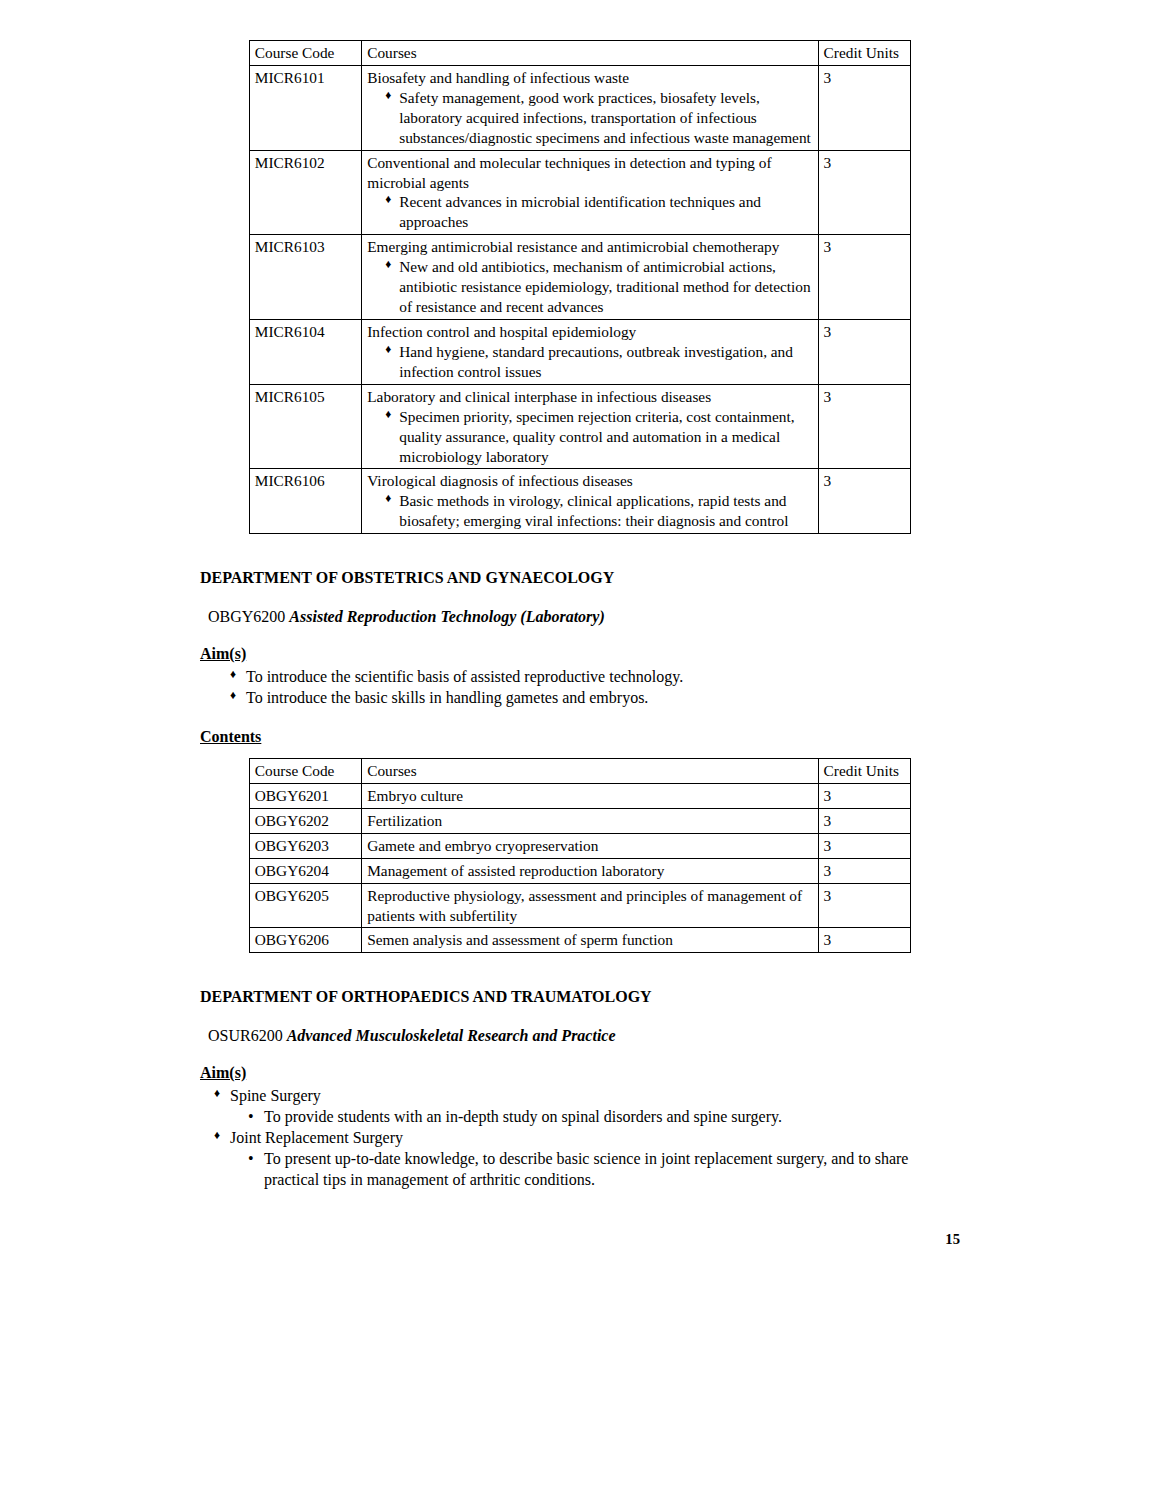| Course Code | Courses | Credit Units |
| --- | --- | --- |
| MICR6101 | Biosafety and handling of infectious waste Safety management, good work practices, biosafety levels, laboratory acquired infections, transportation of infectious substances/diagnostic specimens and infectious waste management | 3 |
| MICR6102 | Conventional and molecular techniques in detection and typing of microbial agents Recent advances in microbial identification techniques and approaches | 3 |
| MICR6103 | Emerging antimicrobial resistance and antimicrobial chemotherapy New and old antibiotics, mechanism of antimicrobial actions, antibiotic resistance epidemiology, traditional method for detection of resistance and recent advances | 3 |
| MICR6104 | Infection control and hospital epidemiology Hand hygiene, standard precautions, outbreak investigation, and infection control issues | 3 |
| MICR6105 | Laboratory and clinical interphase in infectious diseases Specimen priority, specimen rejection criteria, cost containment, quality assurance, quality control and automation in a medical microbiology laboratory | 3 |
| MICR6106 | Virological diagnosis of infectious diseases Basic methods in virology, clinical applications, rapid tests and biosafety; emerging viral infections: their diagnosis and control | 3 |
DEPARTMENT OF OBSTETRICS AND GYNAECOLOGY
OBGY6200 Assisted Reproduction Technology (Laboratory)
Aim(s)
To introduce the scientific basis of assisted reproductive technology.
To introduce the basic skills in handling gametes and embryos.
Contents
| Course Code | Courses | Credit Units |
| --- | --- | --- |
| OBGY6201 | Embryo culture | 3 |
| OBGY6202 | Fertilization | 3 |
| OBGY6203 | Gamete and embryo cryopreservation | 3 |
| OBGY6204 | Management of assisted reproduction laboratory | 3 |
| OBGY6205 | Reproductive physiology, assessment and principles of management of patients with subfertility | 3 |
| OBGY6206 | Semen analysis and assessment of sperm function | 3 |
DEPARTMENT OF ORTHOPAEDICS AND TRAUMATOLOGY
OSUR6200 Advanced Musculoskeletal Research and Practice
Aim(s)
Spine Surgery
To provide students with an in-depth study on spinal disorders and spine surgery.
Joint Replacement Surgery
To present up-to-date knowledge, to describe basic science in joint replacement surgery, and to share practical tips in management of arthritic conditions.
15